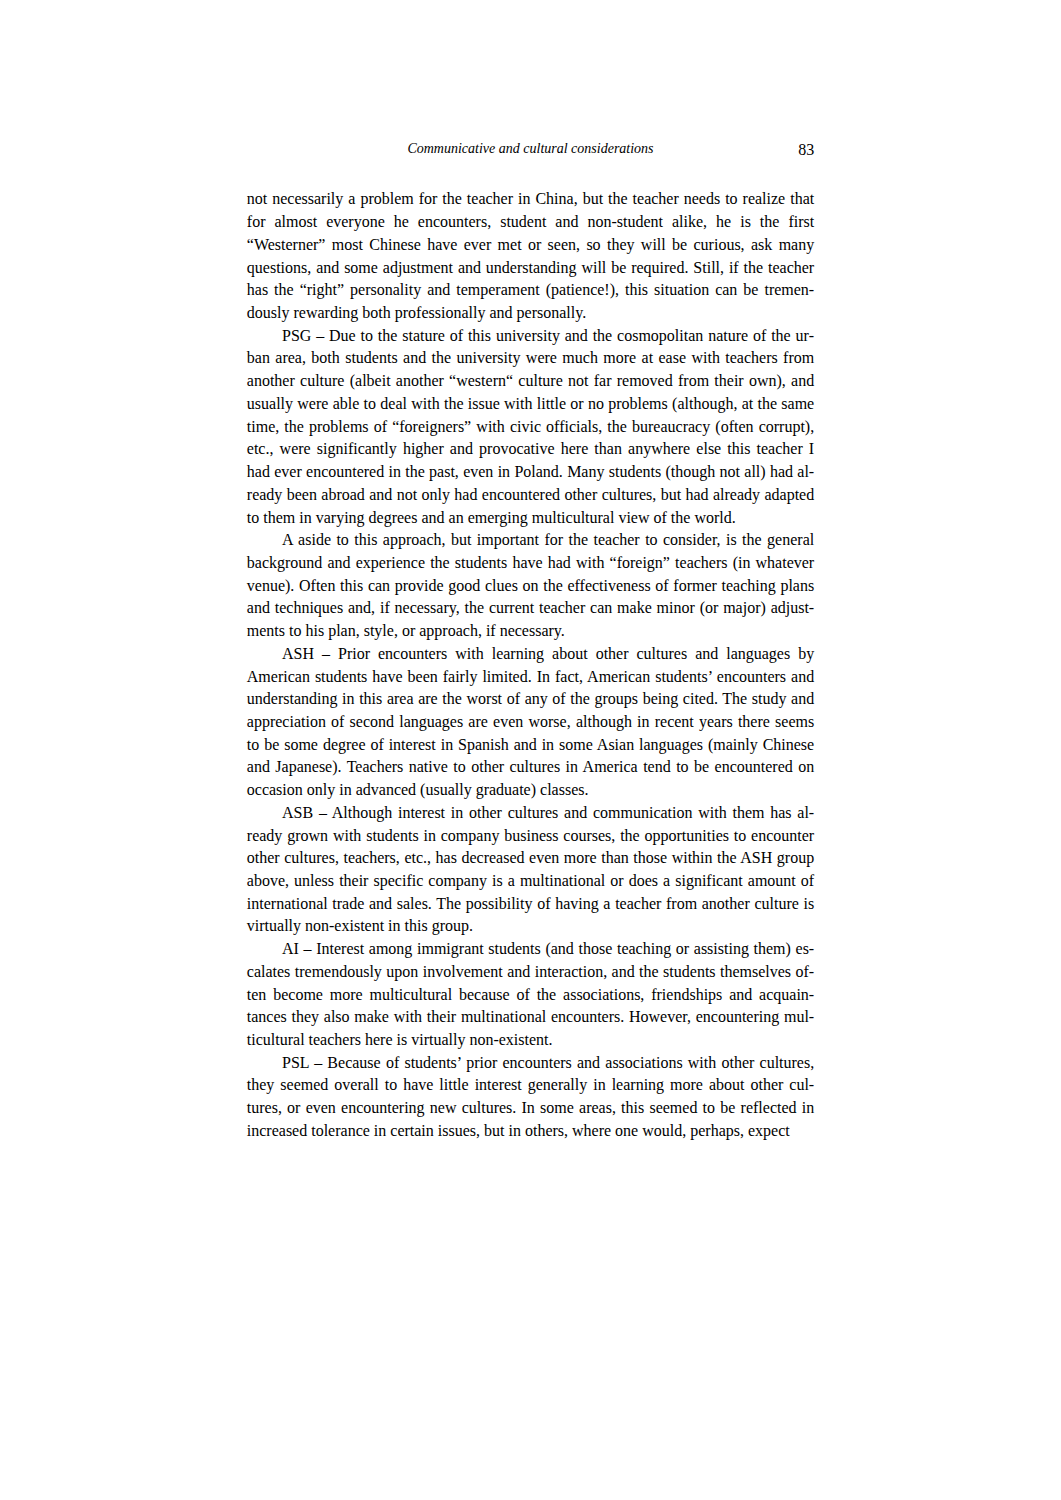Communicative and cultural considerations 83
not necessarily a problem for the teacher in China, but the teacher needs to realize that for almost everyone he encounters, student and non-student alike, he is the first “Westerner” most Chinese have ever met or seen, so they will be curious, ask many questions, and some adjustment and understanding will be required. Still, if the teacher has the “right” personality and temperament (patience!), this situation can be tremendously rewarding both professionally and personally.
PSG – Due to the stature of this university and the cosmopolitan nature of the urban area, both students and the university were much more at ease with teachers from another culture (albeit another “western“ culture not far removed from their own), and usually were able to deal with the issue with little or no problems (although, at the same time, the problems of “foreigners” with civic officials, the bureaucracy (often corrupt), etc., were significantly higher and provocative here than anywhere else this teacher I had ever encountered in the past, even in Poland. Many students (though not all) had already been abroad and not only had encountered other cultures, but had already adapted to them in varying degrees and an emerging multicultural view of the world.
A aside to this approach, but important for the teacher to consider, is the general background and experience the students have had with “foreign” teachers (in whatever venue). Often this can provide good clues on the effectiveness of former teaching plans and techniques and, if necessary, the current teacher can make minor (or major) adjustments to his plan, style, or approach, if necessary.
ASH – Prior encounters with learning about other cultures and languages by American students have been fairly limited. In fact, American students’ encounters and understanding in this area are the worst of any of the groups being cited. The study and appreciation of second languages are even worse, although in recent years there seems to be some degree of interest in Spanish and in some Asian languages (mainly Chinese and Japanese). Teachers native to other cultures in America tend to be encountered on occasion only in advanced (usually graduate) classes.
ASB – Although interest in other cultures and communication with them has already grown with students in company business courses, the opportunities to encounter other cultures, teachers, etc., has decreased even more than those within the ASH group above, unless their specific company is a multinational or does a significant amount of international trade and sales. The possibility of having a teacher from another culture is virtually non-existent in this group.
AI – Interest among immigrant students (and those teaching or assisting them) escalates tremendously upon involvement and interaction, and the students themselves often become more multicultural because of the associations, friendships and acquaintances they also make with their multinational encounters. However, encountering multicultural teachers here is virtually non-existent.
PSL – Because of students’ prior encounters and associations with other cultures, they seemed overall to have little interest generally in learning more about other cultures, or even encountering new cultures. In some areas, this seemed to be reflected in increased tolerance in certain issues, but in others, where one would, perhaps, expect